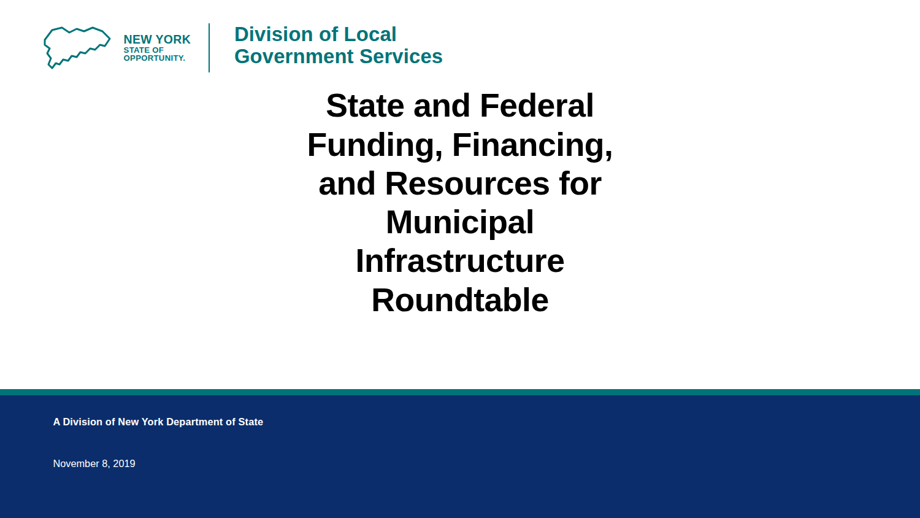NEW YORK
STATE OF
OPPORTUNITY.
Division of Local
Government Services
State and Federal Funding, Financing, and Resources for Municipal Infrastructure Roundtable
A Division of New York Department of State
November 8, 2019